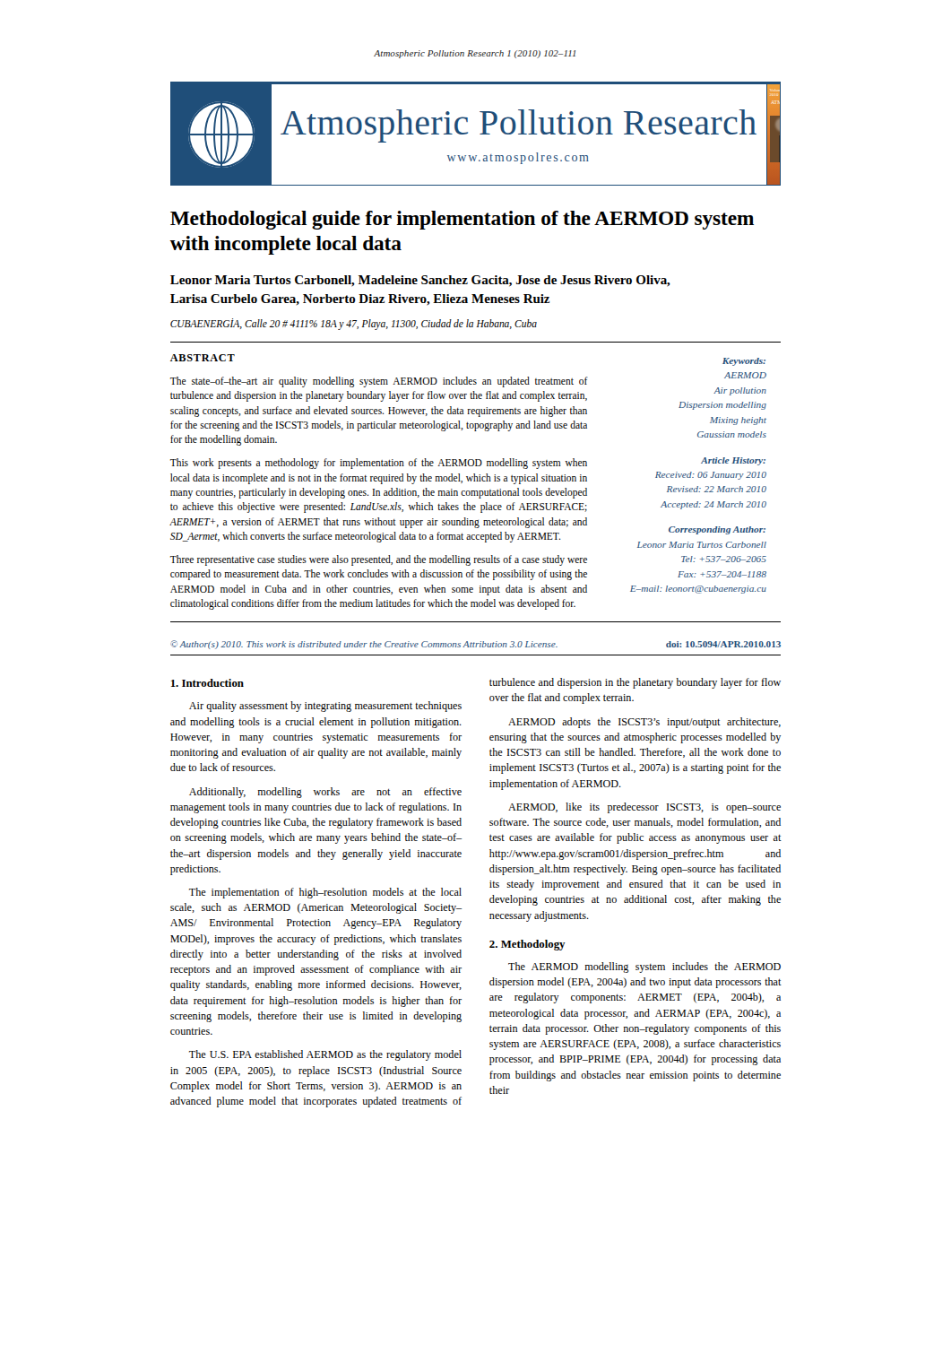Atmospheric Pollution Research 1 (2010) 102–111
Atmospheric Pollution Research
www.atmospolres.com
Volume 1, Issue 2, 2010 ISSN 1309-1042
ATMOSPHERIC POLLUTION
RESEARCH
Published by TUNCAP
Methodological guide for implementation of the AERMOD system with incomplete local data
Leonor Maria Turtos Carbonell, Madeleine Sanchez Gacita, Jose de Jesus Rivero Oliva,
Larisa Curbelo Garea, Norberto Diaz Rivero, Elieza Meneses Ruiz
CUBAENERGİA, Calle 20 # 4111% 18A y 47, Playa, 11300, Ciudad de la Habana, Cuba
ABSTRACT
The state–of–the–art air quality modelling system AERMOD includes an updated treatment of turbulence and dispersion in the planetary boundary layer for flow over the flat and complex terrain, scaling concepts, and surface and elevated sources. However, the data requirements are higher than for the screening and the ISCST3 models, in particular meteorological, topography and land use data for the modelling domain.
This work presents a methodology for implementation of the AERMOD modelling system when local data is incomplete and is not in the format required by the model, which is a typical situation in many countries, particularly in developing ones. In addition, the main computational tools developed to achieve this objective were presented: LandUse.xls, which takes the place of AERSURFACE; AERMET+, a version of AERMET that runs without upper air sounding meteorological data; and SD_Aermet, which converts the surface meteorological data to a format accepted by AERMET.
Three representative case studies were also presented, and the modelling results of a case study were compared to measurement data. The work concludes with a discussion of the possibility of using the AERMOD model in Cuba and in other countries, even when some input data is absent and climatological conditions differ from the medium latitudes for which the model was developed for.
Keywords:
AERMOD
Air pollution
Dispersion modelling
Mixing height
Gaussian models
Article History:
Received: 06 January 2010
Revised: 22 March 2010
Accepted: 24 March 2010
Corresponding Author:
Leonor Maria Turtos Carbonell
Tel: +537–206–2065
Fax: +537–204–1188
E–mail: leonort@cubaenergia.cu
© Author(s) 2010. This work is distributed under the Creative Commons Attribution 3.0 License.
doi: 10.5094/APR.2010.013
1. Introduction
Air quality assessment by integrating measurement techniques and modelling tools is a crucial element in pollution mitigation. However, in many countries systematic measurements for monitoring and evaluation of air quality are not available, mainly due to lack of resources.
Additionally, modelling works are not an effective management tools in many countries due to lack of regulations. In developing countries like Cuba, the regulatory framework is based on screening models, which are many years behind the state–of–the–art dispersion models and they generally yield inaccurate predictions.
The implementation of high–resolution models at the local scale, such as AERMOD (American Meteorological Society–AMS/ Environmental Protection Agency–EPA Regulatory MODel), improves the accuracy of predictions, which translates directly into a better understanding of the risks at involved receptors and an improved assessment of compliance with air quality standards, enabling more informed decisions. However, data requirement for high–resolution models is higher than for screening models, therefore their use is limited in developing countries.
The U.S. EPA established AERMOD as the regulatory model in 2005 (EPA, 2005), to replace ISCST3 (Industrial Source Complex model for Short Terms, version 3). AERMOD is an advanced plume model that incorporates updated treatments of turbulence and dispersion in the planetary boundary layer for flow over the flat and complex terrain.
AERMOD adopts the ISCST3’s input/output architecture, ensuring that the sources and atmospheric processes modelled by the ISCST3 can still be handled. Therefore, all the work done to implement ISCST3 (Turtos et al., 2007a) is a starting point for the implementation of AERMOD.
AERMOD, like its predecessor ISCST3, is open–source software. The source code, user manuals, model formulation, and test cases are available for public access as anonymous user at http://www.epa.gov/scram001/dispersion_prefrec.htm and dispersion_alt.htm respectively. Being open–source has facilitated its steady improvement and ensured that it can be used in developing countries at no additional cost, after making the necessary adjustments.
2. Methodology
The AERMOD modelling system includes the AERMOD dispersion model (EPA, 2004a) and two input data processors that are regulatory components: AERMET (EPA, 2004b), a meteorological data processor, and AERMAP (EPA, 2004c), a terrain data processor. Other non–regulatory components of this system are AERSURFACE (EPA, 2008), a surface characteristics processor, and BPIP–PRIME (EPA, 2004d) for processing data from buildings and obstacles near emission points to determine their